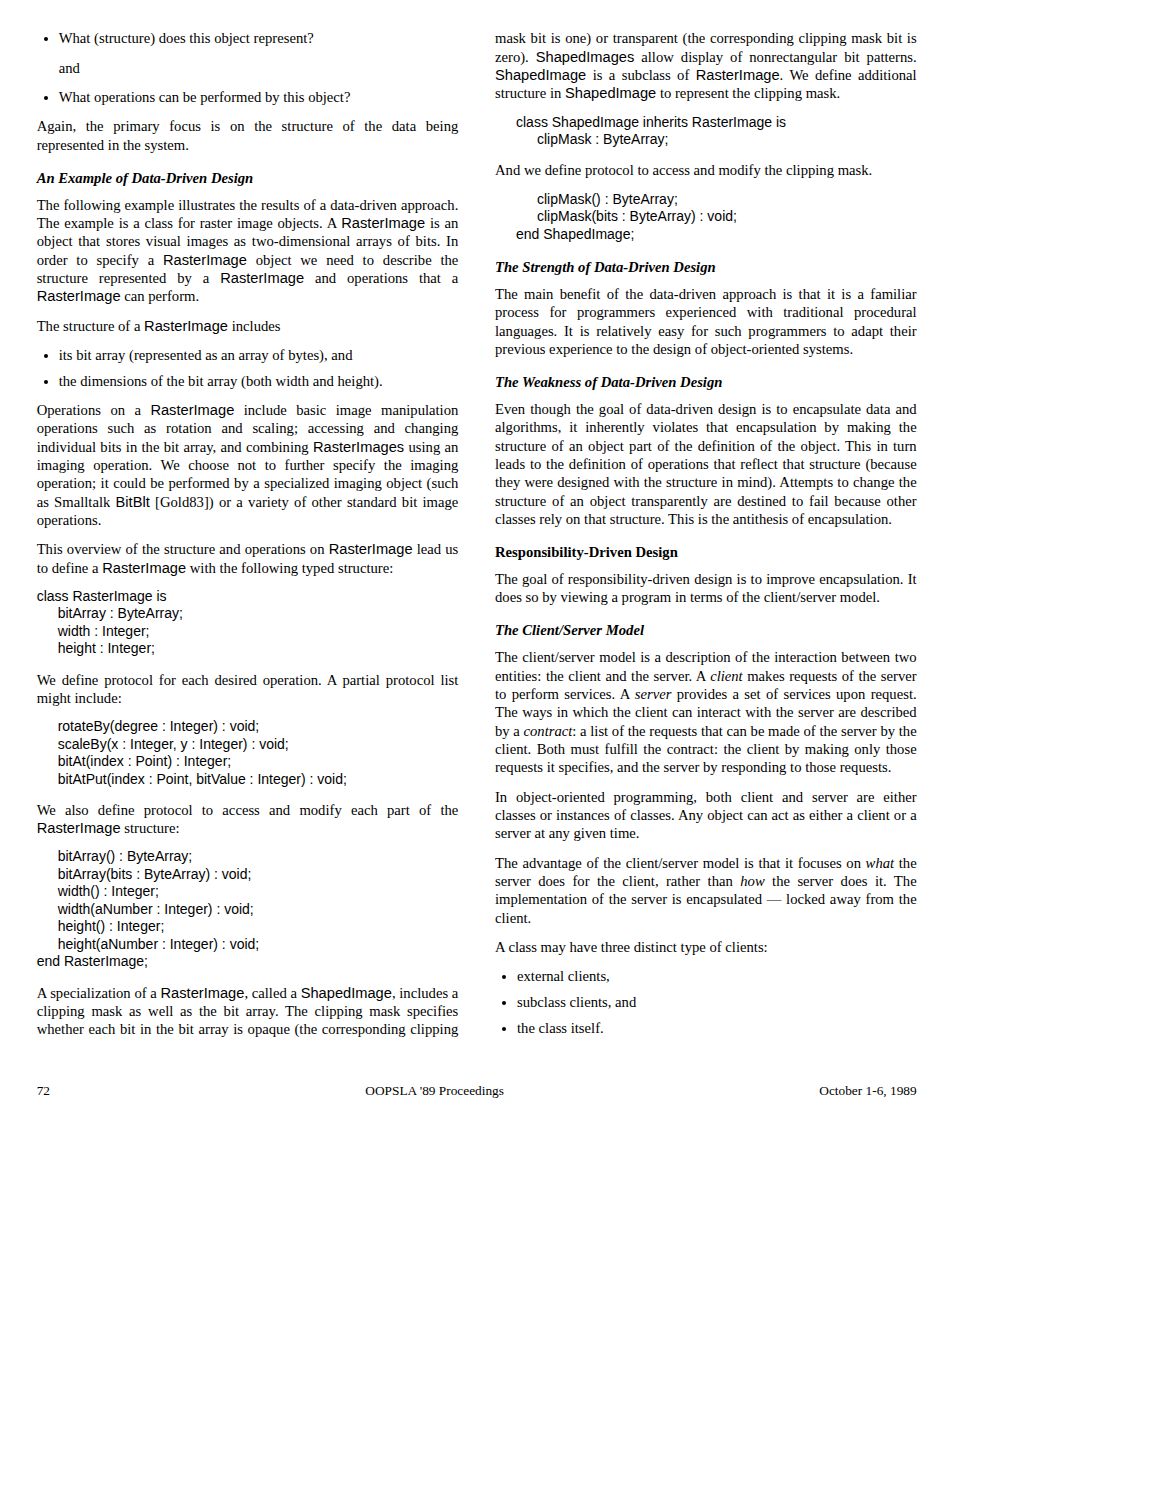What (structure) does this object represent?
and
What operations can be performed by this object?
Again, the primary focus is on the structure of the data being represented in the system.
An Example of Data-Driven Design
The following example illustrates the results of a data-driven approach. The example is a class for raster image objects. A RasterImage is an object that stores visual images as two-dimensional arrays of bits. In order to specify a RasterImage object we need to describe the structure represented by a RasterImage and operations that a RasterImage can perform.
The structure of a RasterImage includes
its bit array (represented as an array of bytes), and
the dimensions of the bit array (both width and height).
Operations on a RasterImage include basic image manipulation operations such as rotation and scaling; accessing and changing individual bits in the bit array, and combining RasterImages using an imaging operation. We choose not to further specify the imaging operation; it could be performed by a specialized imaging object (such as Smalltalk BitBlt [Gold83]) or a variety of other standard bit image operations.
This overview of the structure and operations on RasterImage lead us to define a RasterImage with the following typed structure:
class RasterImage is
bitArray : ByteArray;
width : Integer;
height : Integer;
We define protocol for each desired operation. A partial protocol list might include:
rotateBy(degree : Integer) : void;
scaleBy(x : Integer, y : Integer) : void;
bitAt(index : Point) : Integer;
bitAtPut(index : Point, bitValue : Integer) : void;
We also define protocol to access and modify each part of the RasterImage structure:
bitArray() : ByteArray;
bitArray(bits : ByteArray) : void;
width() : Integer;
width(aNumber : Integer) : void;
height() : Integer;
height(aNumber : Integer) : void;
end RasterImage;
A specialization of a RasterImage, called a ShapedImage, includes a clipping mask as well as the bit array. The clipping mask specifies whether each bit in the bit array is opaque (the corresponding clipping mask bit is one) or transparent (the corresponding clipping mask bit is zero). ShapedImages allow display of nonrectangular bit patterns. ShapedImage is a subclass of RasterImage. We define additional structure in ShapedImage to represent the clipping mask.
class ShapedImage inherits RasterImage is
clipMask : ByteArray;
And we define protocol to access and modify the clipping mask.
clipMask() : ByteArray;
clipMask(bits : ByteArray) : void;
end ShapedImage;
The Strength of Data-Driven Design
The main benefit of the data-driven approach is that it is a familiar process for programmers experienced with traditional procedural languages. It is relatively easy for such programmers to adapt their previous experience to the design of object-oriented systems.
The Weakness of Data-Driven Design
Even though the goal of data-driven design is to encapsulate data and algorithms, it inherently violates that encapsulation by making the structure of an object part of the definition of the object. This in turn leads to the definition of operations that reflect that structure (because they were designed with the structure in mind). Attempts to change the structure of an object transparently are destined to fail because other classes rely on that structure. This is the antithesis of encapsulation.
Responsibility-Driven Design
The goal of responsibility-driven design is to improve encapsulation. It does so by viewing a program in terms of the client/server model.
The Client/Server Model
The client/server model is a description of the interaction between two entities: the client and the server. A client makes requests of the server to perform services. A server provides a set of services upon request. The ways in which the client can interact with the server are described by a contract: a list of the requests that can be made of the server by the client. Both must fulfill the contract: the client by making only those requests it specifies, and the server by responding to those requests.
In object-oriented programming, both client and server are either classes or instances of classes. Any object can act as either a client or a server at any given time.
The advantage of the client/server model is that it focuses on what the server does for the client, rather than how the server does it. The implementation of the server is encapsulated — locked away from the client.
A class may have three distinct type of clients:
external clients,
subclass clients, and
the class itself.
72 OOPSLA '89 Proceedings October 1-6, 1989